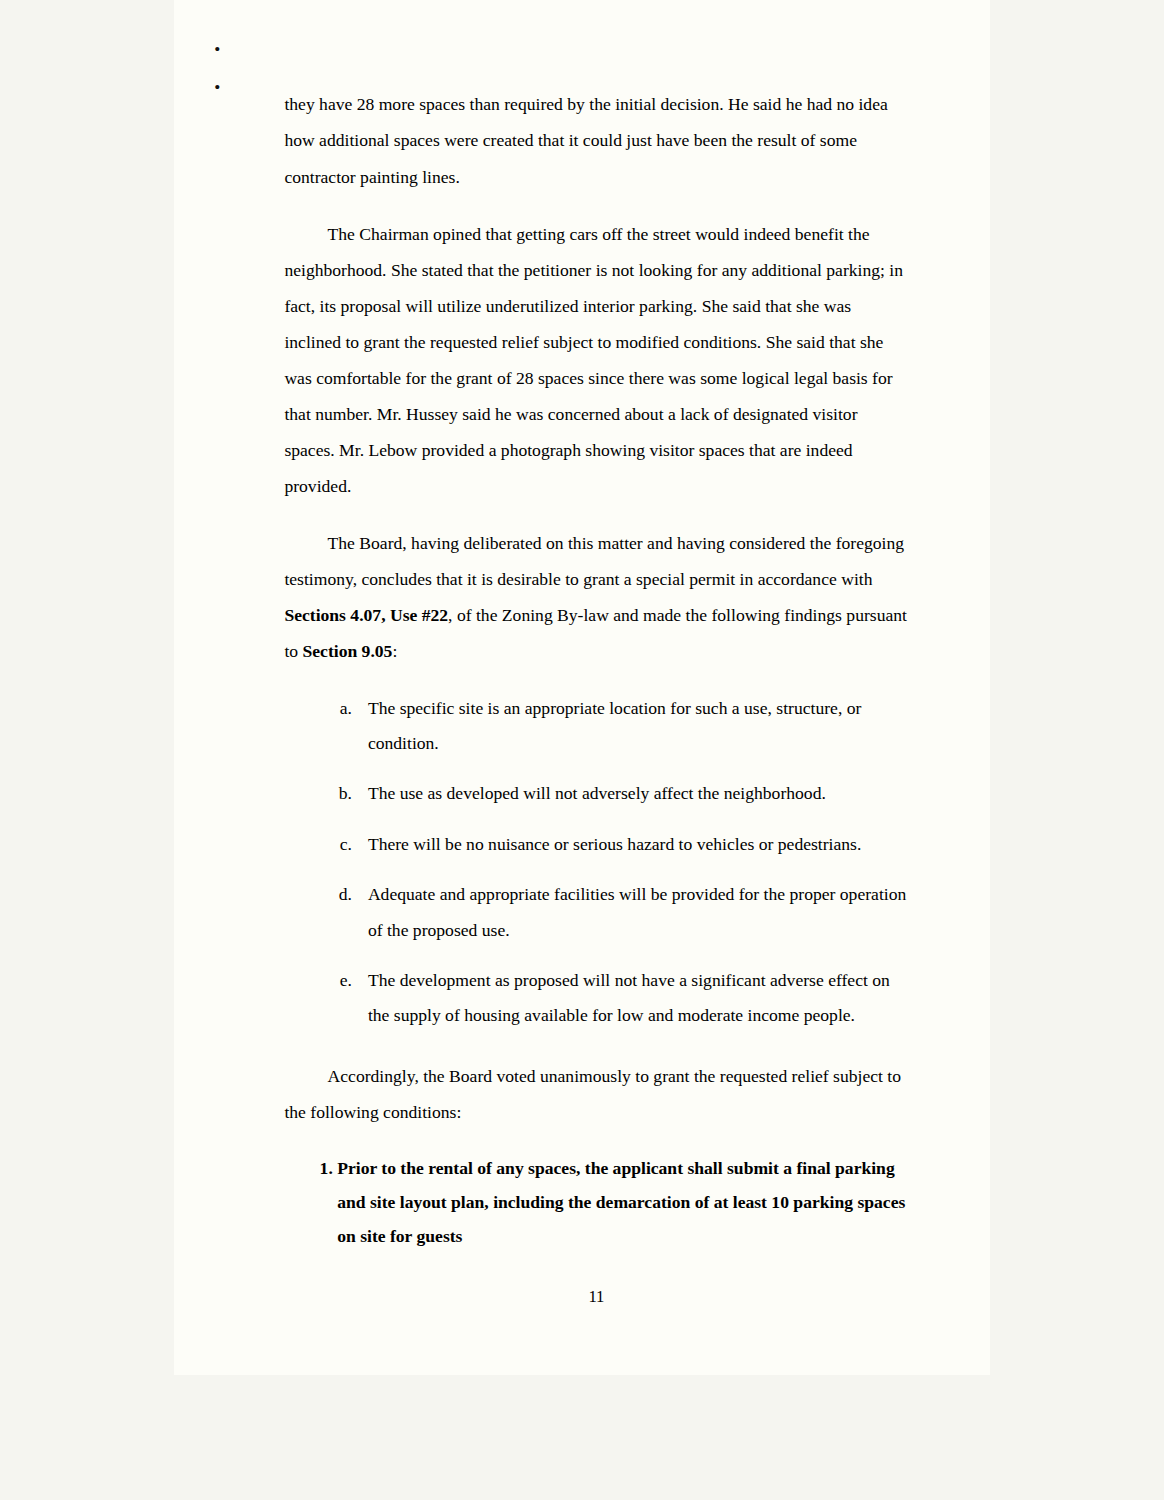• •
they have 28 more spaces than required by the initial decision. He said he had no idea how additional spaces were created that it could just have been the result of some contractor painting lines.
The Chairman opined that getting cars off the street would indeed benefit the neighborhood. She stated that the petitioner is not looking for any additional parking; in fact, its proposal will utilize underutilized interior parking. She said that she was inclined to grant the requested relief subject to modified conditions. She said that she was comfortable for the grant of 28 spaces since there was some logical legal basis for that number. Mr. Hussey said he was concerned about a lack of designated visitor spaces. Mr. Lebow provided a photograph showing visitor spaces that are indeed provided.
The Board, having deliberated on this matter and having considered the foregoing testimony, concludes that it is desirable to grant a special permit in accordance with Sections 4.07, Use #22, of the Zoning By-law and made the following findings pursuant to Section 9.05:
The specific site is an appropriate location for such a use, structure, or condition.
The use as developed will not adversely affect the neighborhood.
There will be no nuisance or serious hazard to vehicles or pedestrians.
Adequate and appropriate facilities will be provided for the proper operation of the proposed use.
The development as proposed will not have a significant adverse effect on the supply of housing available for low and moderate income people.
Accordingly, the Board voted unanimously to grant the requested relief subject to the following conditions:
Prior to the rental of any spaces, the applicant shall submit a final parking and site layout plan, including the demarcation of at least 10 parking spaces on site for guests
11